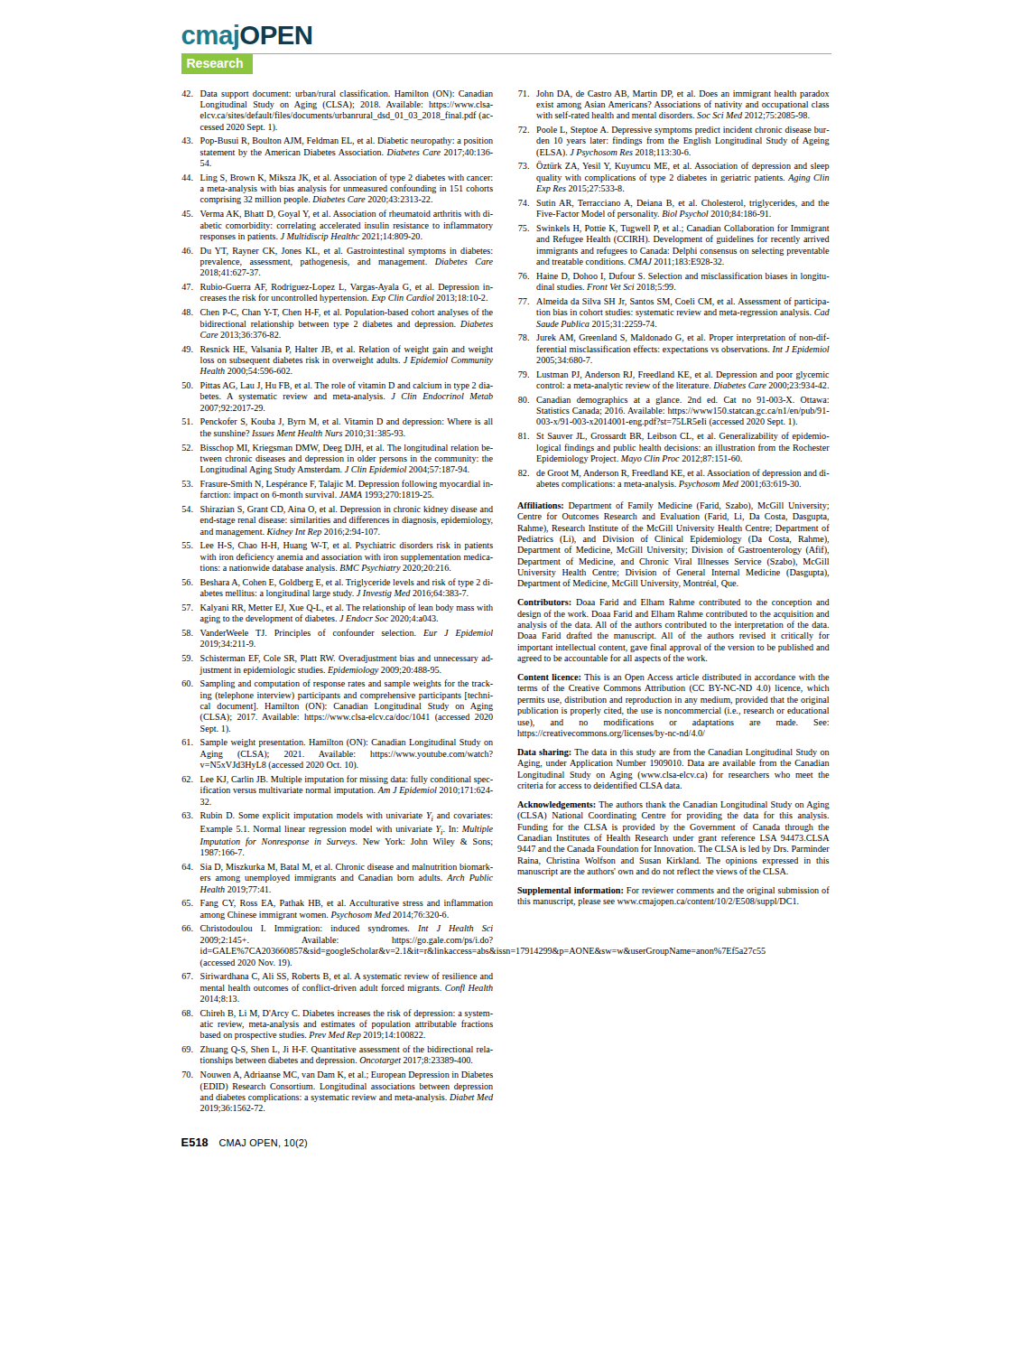cmaj OPEN
Research
42. Data support document: urban/rural classification. Hamilton (ON): Canadian Longitudinal Study on Aging (CLSA); 2018. Available: https://www.clsa-elcv.ca/sites/default/files/documents/urbanrural_dsd_01_03_2018_final.pdf (accessed 2020 Sept. 1).
43. Pop-Busui R, Boulton AJM, Feldman EL, et al. Diabetic neuropathy: a position statement by the American Diabetes Association. Diabetes Care 2017;40:136-54.
44. Ling S, Brown K, Miksza JK, et al. Association of type 2 diabetes with cancer: a meta-analysis with bias analysis for unmeasured confounding in 151 cohorts comprising 32 million people. Diabetes Care 2020;43:2313-22.
45. Verma AK, Bhatt D, Goyal Y, et al. Association of rheumatoid arthritis with diabetic comorbidity: correlating accelerated insulin resistance to inflammatory responses in patients. J Multidiscip Healthc 2021;14:809-20.
46. Du YT, Rayner CK, Jones KL, et al. Gastrointestinal symptoms in diabetes: prevalence, assessment, pathogenesis, and management. Diabetes Care 2018;41:627-37.
47. Rubio-Guerra AF, Rodriguez-Lopez L, Vargas-Ayala G, et al. Depression increases the risk for uncontrolled hypertension. Exp Clin Cardiol 2013;18:10-2.
48. Chen P-C, Chan Y-T, Chen H-F, et al. Population-based cohort analyses of the bidirectional relationship between type 2 diabetes and depression. Diabetes Care 2013;36:376-82.
49. Resnick HE, Valsania P, Halter JB, et al. Relation of weight gain and weight loss on subsequent diabetes risk in overweight adults. J Epidemiol Community Health 2000;54:596-602.
50. Pittas AG, Lau J, Hu FB, et al. The role of vitamin D and calcium in type 2 diabetes. A systematic review and meta-analysis. J Clin Endocrinol Metab 2007;92:2017-29.
51. Penckofer S, Kouba J, Byrn M, et al. Vitamin D and depression: Where is all the sunshine? Issues Ment Health Nurs 2010;31:385-93.
52. Bisschop MI, Kriegsman DMW, Deeg DJH, et al. The longitudinal relation between chronic diseases and depression in older persons in the community: the Longitudinal Aging Study Amsterdam. J Clin Epidemiol 2004;57:187-94.
53. Frasure-Smith N, Lespérance F, Talajic M. Depression following myocardial infarction: impact on 6-month survival. JAMA 1993;270:1819-25.
54. Shirazian S, Grant CD, Aina O, et al. Depression in chronic kidney disease and end-stage renal disease: similarities and differences in diagnosis, epidemiology, and management. Kidney Int Rep 2016;2:94-107.
55. Lee H-S, Chao H-H, Huang W-T, et al. Psychiatric disorders risk in patients with iron deficiency anemia and association with iron supplementation medications: a nationwide database analysis. BMC Psychiatry 2020;20:216.
56. Beshara A, Cohen E, Goldberg E, et al. Triglyceride levels and risk of type 2 diabetes mellitus: a longitudinal large study. J Investig Med 2016;64:383-7.
57. Kalyani RR, Metter EJ, Xue Q-L, et al. The relationship of lean body mass with aging to the development of diabetes. J Endocr Soc 2020;4:a043.
58. VanderWeele TJ. Principles of confounder selection. Eur J Epidemiol 2019;34:211-9.
59. Schisterman EF, Cole SR, Platt RW. Overadjustment bias and unnecessary adjustment in epidemiologic studies. Epidemiology 2009;20:488-95.
60. Sampling and computation of response rates and sample weights for the tracking (telephone interview) participants and comprehensive participants [technical document]. Hamilton (ON): Canadian Longitudinal Study on Aging (CLSA); 2017. Available: https://www.clsa-elcv.ca/doc/1041 (accessed 2020 Sept. 1).
61. Sample weight presentation. Hamilton (ON): Canadian Longitudinal Study on Aging (CLSA); 2021. Available: https://www.youtube.com/watch?v=N5xVJd3HyL8 (accessed 2020 Oct. 10).
62. Lee KJ, Carlin JB. Multiple imputation for missing data: fully conditional specification versus multivariate normal imputation. Am J Epidemiol 2010;171:624-32.
63. Rubin D. Some explicit imputation models with univariate Yi and covariates: Example 5.1. Normal linear regression model with univariate Yi. In: Multiple Imputation for Nonresponse in Surveys. New York: John Wiley & Sons; 1987:166-7.
64. Sia D, Miszkurka M, Batal M, et al. Chronic disease and malnutrition biomarkers among unemployed immigrants and Canadian born adults. Arch Public Health 2019;77:41.
65. Fang CY, Ross EA, Pathak HB, et al. Acculturative stress and inflammation among Chinese immigrant women. Psychosom Med 2014;76:320-6.
66. Christodoulou I. Immigration: induced syndromes. Int J Health Sci 2009;2:145+. Available: https://go.gale.com/ps/i.do?id=GALE%7CA203660857&sid=googleScholar&v=2.1&it=r&linkaccess=abs&issn=17914299&p=AONE&sw=w&userGroupName=anon%7Ef5a27c55 (accessed 2020 Nov. 19).
67. Siriwardhana C, Ali SS, Roberts B, et al. A systematic review of resilience and mental health outcomes of conflict-driven adult forced migrants. Confl Health 2014;8:13.
68. Chireh B, Li M, D'Arcy C. Diabetes increases the risk of depression: a systematic review, meta-analysis and estimates of population attributable fractions based on prospective studies. Prev Med Rep 2019;14:100822.
69. Zhuang Q-S, Shen L, Ji H-F. Quantitative assessment of the bidirectional relationships between diabetes and depression. Oncotarget 2017;8:23389-400.
70. Nouwen A, Adriaanse MC, van Dam K, et al.; European Depression in Diabetes (EDID) Research Consortium. Longitudinal associations between depression and diabetes complications: a systematic review and meta-analysis. Diabet Med 2019;36:1562-72.
71. John DA, de Castro AB, Martin DP, et al. Does an immigrant health paradox exist among Asian Americans? Associations of nativity and occupational class with self-rated health and mental disorders. Soc Sci Med 2012;75:2085-98.
72. Poole L, Steptoe A. Depressive symptoms predict incident chronic disease burden 10 years later: findings from the English Longitudinal Study of Ageing (ELSA). J Psychosom Res 2018;113:30-6.
73. Öztürk ZA, Yesil Y, Kuyumcu ME, et al. Association of depression and sleep quality with complications of type 2 diabetes in geriatric patients. Aging Clin Exp Res 2015;27:533-8.
74. Sutin AR, Terracciano A, Deiana B, et al. Cholesterol, triglycerides, and the Five-Factor Model of personality. Biol Psychol 2010;84:186-91.
75. Swinkels H, Pottie K, Tugwell P, et al.; Canadian Collaboration for Immigrant and Refugee Health (CCIRH). Development of guidelines for recently arrived immigrants and refugees to Canada: Delphi consensus on selecting preventable and treatable conditions. CMAJ 2011;183:E928-32.
76. Haine D, Dohoo I, Dufour S. Selection and misclassification biases in longitudinal studies. Front Vet Sci 2018;5:99.
77. Almeida da Silva SH Jr, Santos SM, Coeli CM, et al. Assessment of participation bias in cohort studies: systematic review and meta-regression analysis. Cad Saude Publica 2015;31:2259-74.
78. Jurek AM, Greenland S, Maldonado G, et al. Proper interpretation of non-differential misclassification effects: expectations vs observations. Int J Epidemiol 2005;34:680-7.
79. Lustman PJ, Anderson RJ, Freedland KE, et al. Depression and poor glycemic control: a meta-analytic review of the literature. Diabetes Care 2000;23:934-42.
80. Canadian demographics at a glance. 2nd ed. Cat no 91-003-X. Ottawa: Statistics Canada; 2016. Available: https://www150.statcan.gc.ca/n1/en/pub/91-003-x/91-003-x2014001-eng.pdf?st=75LR5eIi (accessed 2020 Sept. 1).
81. St Sauver JL, Grossardt BR, Leibson CL, et al. Generalizability of epidemiological findings and public health decisions: an illustration from the Rochester Epidemiology Project. Mayo Clin Proc 2012;87:151-60.
82. de Groot M, Anderson R, Freedland KE, et al. Association of depression and diabetes complications: a meta-analysis. Psychosom Med 2001;63:619-30.
Affiliations: Department of Family Medicine (Farid, Szabo), McGill University; Centre for Outcomes Research and Evaluation (Farid, Li, Da Costa, Dasgupta, Rahme), Research Institute of the McGill University Health Centre; Department of Pediatrics (Li), and Division of Clinical Epidemiology (Da Costa, Rahme), Department of Medicine, McGill University; Division of Gastroenterology (Afif), Department of Medicine, and Chronic Viral Illnesses Service (Szabo), McGill University Health Centre; Division of General Internal Medicine (Dasgupta), Department of Medicine, McGill University, Montréal, Que.
Contributors: Doaa Farid and Elham Rahme contributed to the conception and design of the work. Doaa Farid and Elham Rahme contributed to the acquisition and analysis of the data. All of the authors contributed to the interpretation of the data. Doaa Farid drafted the manuscript. All of the authors revised it critically for important intellectual content, gave final approval of the version to be published and agreed to be accountable for all aspects of the work.
Content licence: This is an Open Access article distributed in accordance with the terms of the Creative Commons Attribution (CC BY-NC-ND 4.0) licence, which permits use, distribution and reproduction in any medium, provided that the original publication is properly cited, the use is noncommercial (i.e., research or educational use), and no modifications or adaptations are made. See: https://creativecommons.org/licenses/by-nc-nd/4.0/
Data sharing: The data in this study are from the Canadian Longitudinal Study on Aging, under Application Number 1909010. Data are available from the Canadian Longitudinal Study on Aging (www.clsa-elcv.ca) for researchers who meet the criteria for access to deidentified CLSA data.
Acknowledgements: The authors thank the Canadian Longitudinal Study on Aging (CLSA) National Coordinating Centre for providing the data for this analysis. Funding for the CLSA is provided by the Government of Canada through the Canadian Institutes of Health Research under grant reference LSA 94473.CLSA 9447 and the Canada Foundation for Innovation. The CLSA is led by Drs. Parminder Raina, Christina Wolfson and Susan Kirkland. The opinions expressed in this manuscript are the authors' own and do not reflect the views of the CLSA.
Supplemental information: For reviewer comments and the original submission of this manuscript, please see www.cmajopen.ca/content/10/2/E508/suppl/DC1.
E518 CMAJ OPEN, 10(2)